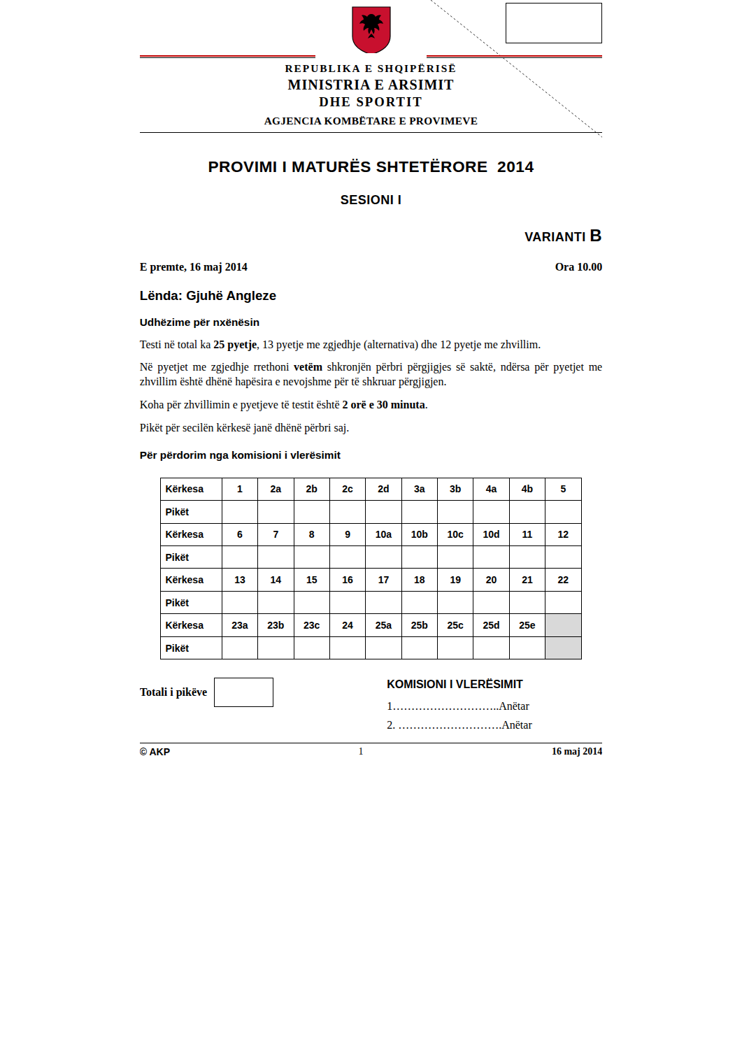REPUBLIKA E SHQIPËRISË
MINISTRIA E ARSIMIT
DHE SPORTIT
AGJENCIA KOMBËTARE E PROVIMEVE
PROVIMI I MATURËS SHTETËRORE 2014
SESIONI I
VARIANTI B
E premte, 16 maj 2014 Ora 10.00
Lënda: Gjuhë Angleze
Udhëzime për nxënësin
Testi në total ka 25 pyetje, 13 pyetje me zgjedhje (alternativa) dhe 12 pyetje me zhvillim.
Në pyetjet me zgjedhje rrethoni vetëm shkronjën përbri përgjigjes së saktë, ndërsa për pyetjet me zhvillim është dhënë hapësira e nevojshme për të shkruar përgjigjen.
Koha për zhvillimin e pyetjeve të testit është 2 orë e 30 minuta.
Pikët për secilën kërkesë janë dhënë përbri saj.
Për përdorim nga komisioni i vlerësimit
| Kërkesa | 1 | 2a | 2b | 2c | 2d | 3a | 3b | 4a | 4b | 5 |
| Pikët | | | | | | | | | | |
| Kërkesa | 6 | 7 | 8 | 9 | 10a | 10b | 10c | 10d | 11 | 12 |
| Pikët | | | | | | | | | | |
| Kërkesa | 13 | 14 | 15 | 16 | 17 | 18 | 19 | 20 | 21 | 22 |
| Pikët | | | | | | | | | | |
| Kërkesa | 23a | 23b | 23c | 24 | 25a | 25b | 25c | 25d | 25e | |
| Pikët | | | | | | | | | | |
Totali i pikëve
KOMISIONI I VLERËSIMIT
1………………………..Anëtar
2. ……………………….Anëtar
© AKP 16 maj 2014
1